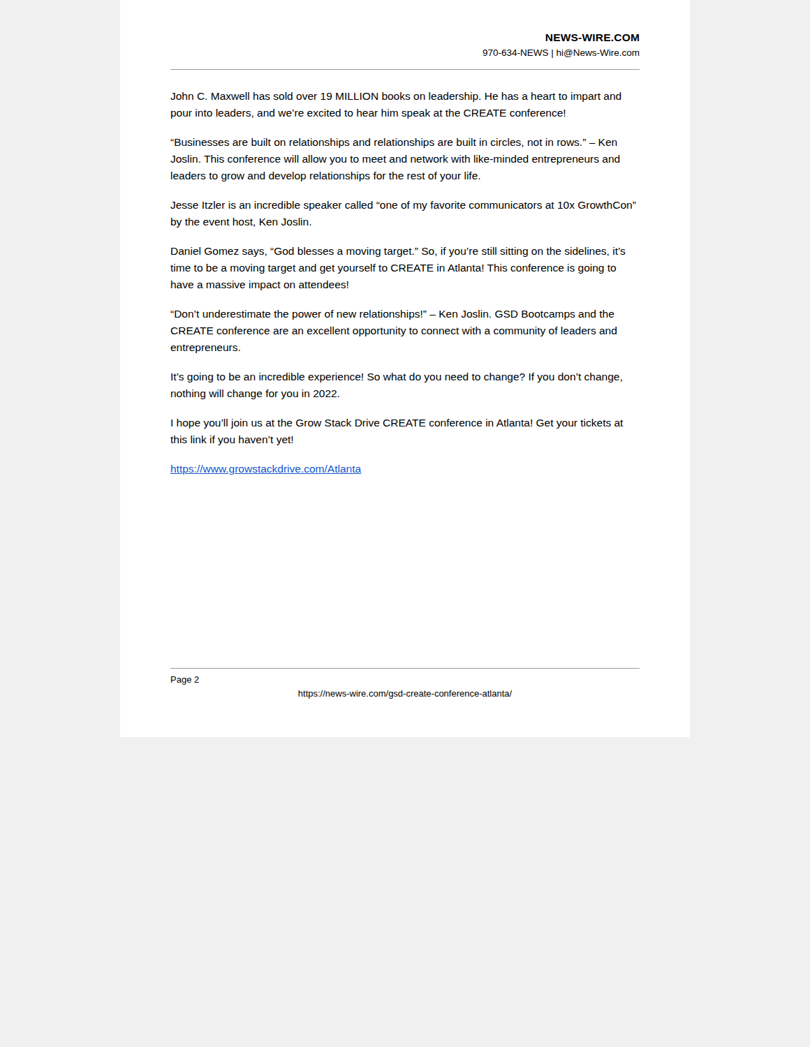NEWS-WIRE.COM
970-634-NEWS | hi@News-Wire.com
John C. Maxwell has sold over 19 MILLION books on leadership. He has a heart to impart and pour into leaders, and we’re excited to hear him speak at the CREATE conference!
“Businesses are built on relationships and relationships are built in circles, not in rows.” – Ken Joslin. This conference will allow you to meet and network with like-minded entrepreneurs and leaders to grow and develop relationships for the rest of your life.
Jesse Itzler is an incredible speaker called “one of my favorite communicators at 10x GrowthCon” by the event host, Ken Joslin.
Daniel Gomez says, “God blesses a moving target.” So, if you’re still sitting on the sidelines, it’s time to be a moving target and get yourself to CREATE in Atlanta! This conference is going to have a massive impact on attendees!
“Don’t underestimate the power of new relationships!” – Ken Joslin. GSD Bootcamps and the CREATE conference are an excellent opportunity to connect with a community of leaders and entrepreneurs.
It’s going to be an incredible experience! So what do you need to change? If you don’t change, nothing will change for you in 2022.
I hope you’ll join us at the Grow Stack Drive CREATE conference in Atlanta! Get your tickets at this link if you haven’t yet!
https://www.growstackdrive.com/Atlanta
Page 2
https://news-wire.com/gsd-create-conference-atlanta/